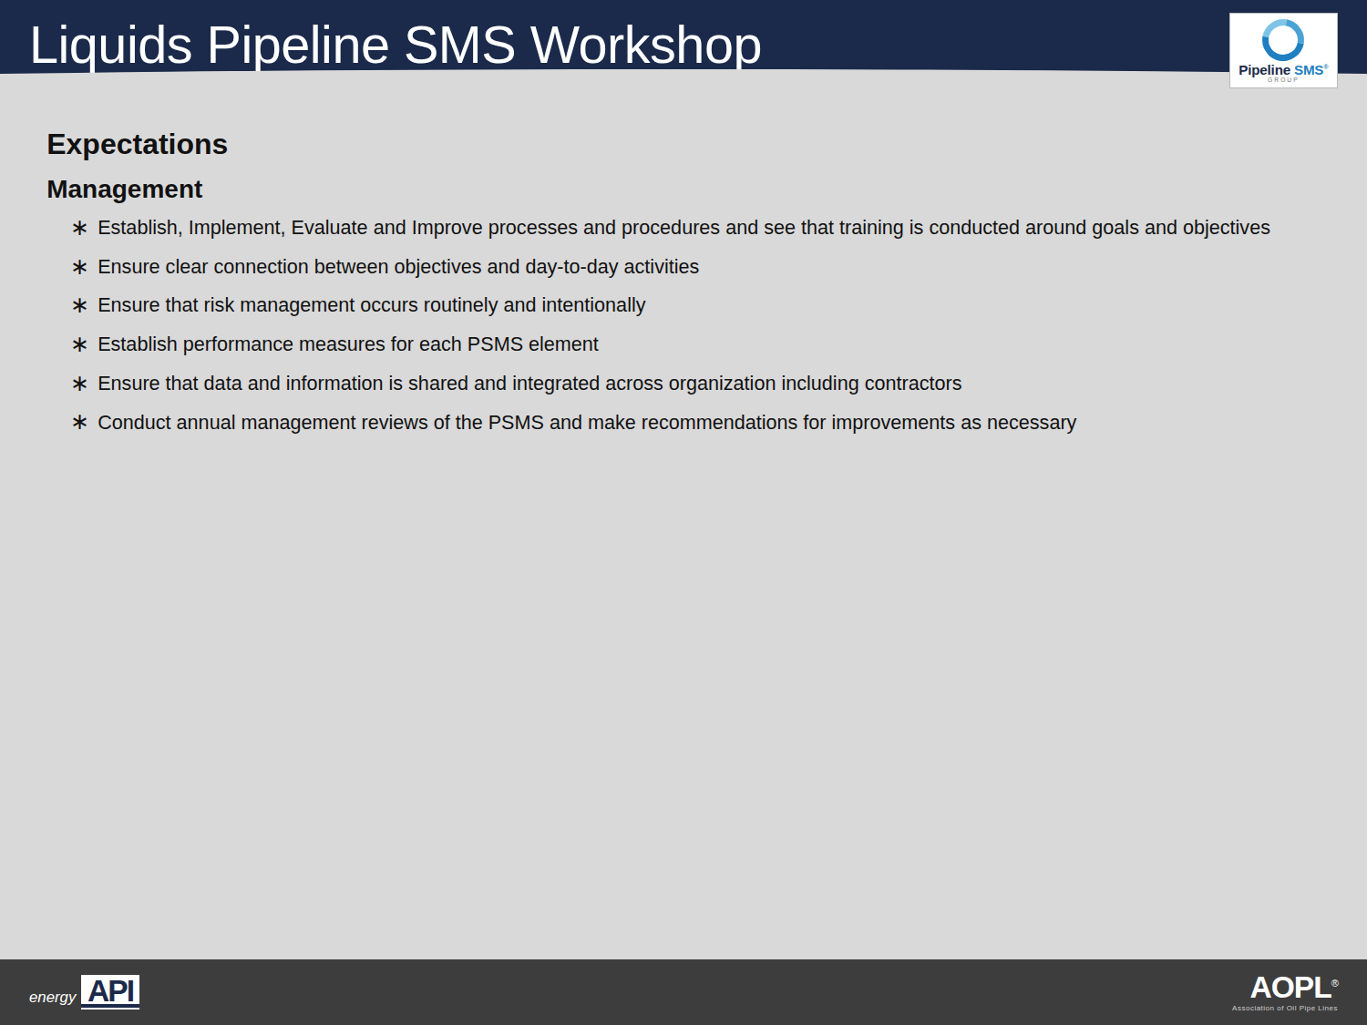Liquids Pipeline SMS Workshop
Pipeline SMS®
GROUP
Expectations
Management
Establish, Implement, Evaluate and Improve processes and procedures and see that training is conducted around goals and objectives
Ensure clear connection between objectives and day-to-day activities
Ensure that risk management occurs routinely and intentionally
Establish performance measures for each PSMS element
Ensure that data and information is shared and integrated across organization including contractors
Conduct annual management reviews of the PSMS and make recommendations for improvements as necessary
energy API
AOPL®
Association of Oil Pipe Lines